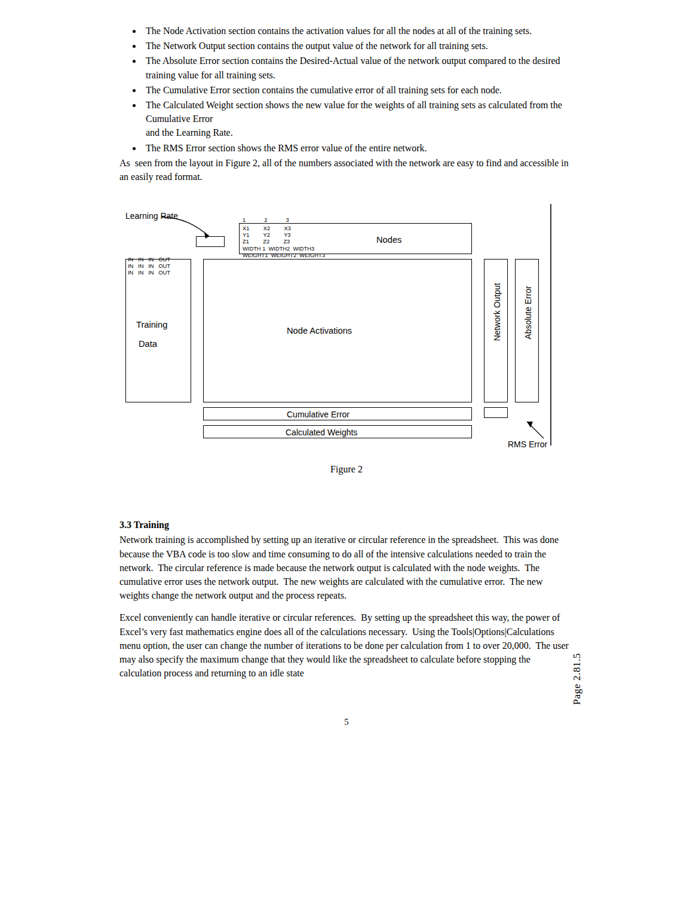The Node Activation section contains the activation values for all the nodes at all of the training sets.
The Network Output section contains the output value of the network for all training sets.
The Absolute Error section contains the Desired-Actual value of the network output compared to the desired training value for all training sets.
The Cumulative Error section contains the cumulative error of all training sets for each node.
The Calculated Weight section shows the new value for the weights of all training sets as calculated from the Cumulative Error
and the Learning Rate.
The RMS Error section shows the RMS error value of the entire network.
As seen from the layout in Figure 2, all of the numbers associated with the network are easy to find and accessible in an easily read format.
Learning Rate
1 2 3
X1 X2 X3 Y1 Y2 Y3 Z1 Z2 Z3 WIDTH 1 WIDTH2 WIDTH3 WEIGHT1 WEIGHT2 WEIGHT3
Nodes
IN IN IN OUT IN IN IN OUT IN IN IN OUT
Training
Data
Node Activations
Network Output
Absolute Error
Cumulative Error
Calculated Weights
RMS Error
Figure 2
3.3 Training
Network training is accomplished by setting up an iterative or circular reference in the spreadsheet. This was done because the VBA code is too slow and time consuming to do all of the intensive calculations needed to train the network. The circular reference is made because the network output is calculated with the node weights. The cumulative error uses the network output. The new weights are calculated with the cumulative error. The new weights change the network output and the process repeats.
Excel conveniently can handle iterative or circular references. By setting up the spreadsheet this way, the power of Excel’s very fast mathematics engine does all of the calculations necessary. Using the Tools|Options|Calculations menu option, the user can change the number of iterations to be done per calculation from 1 to over 20,000. The user may also specify the maximum change that they would like the spreadsheet to calculate before stopping the calculation process and returning to an idle state
5
Page 2.81.5